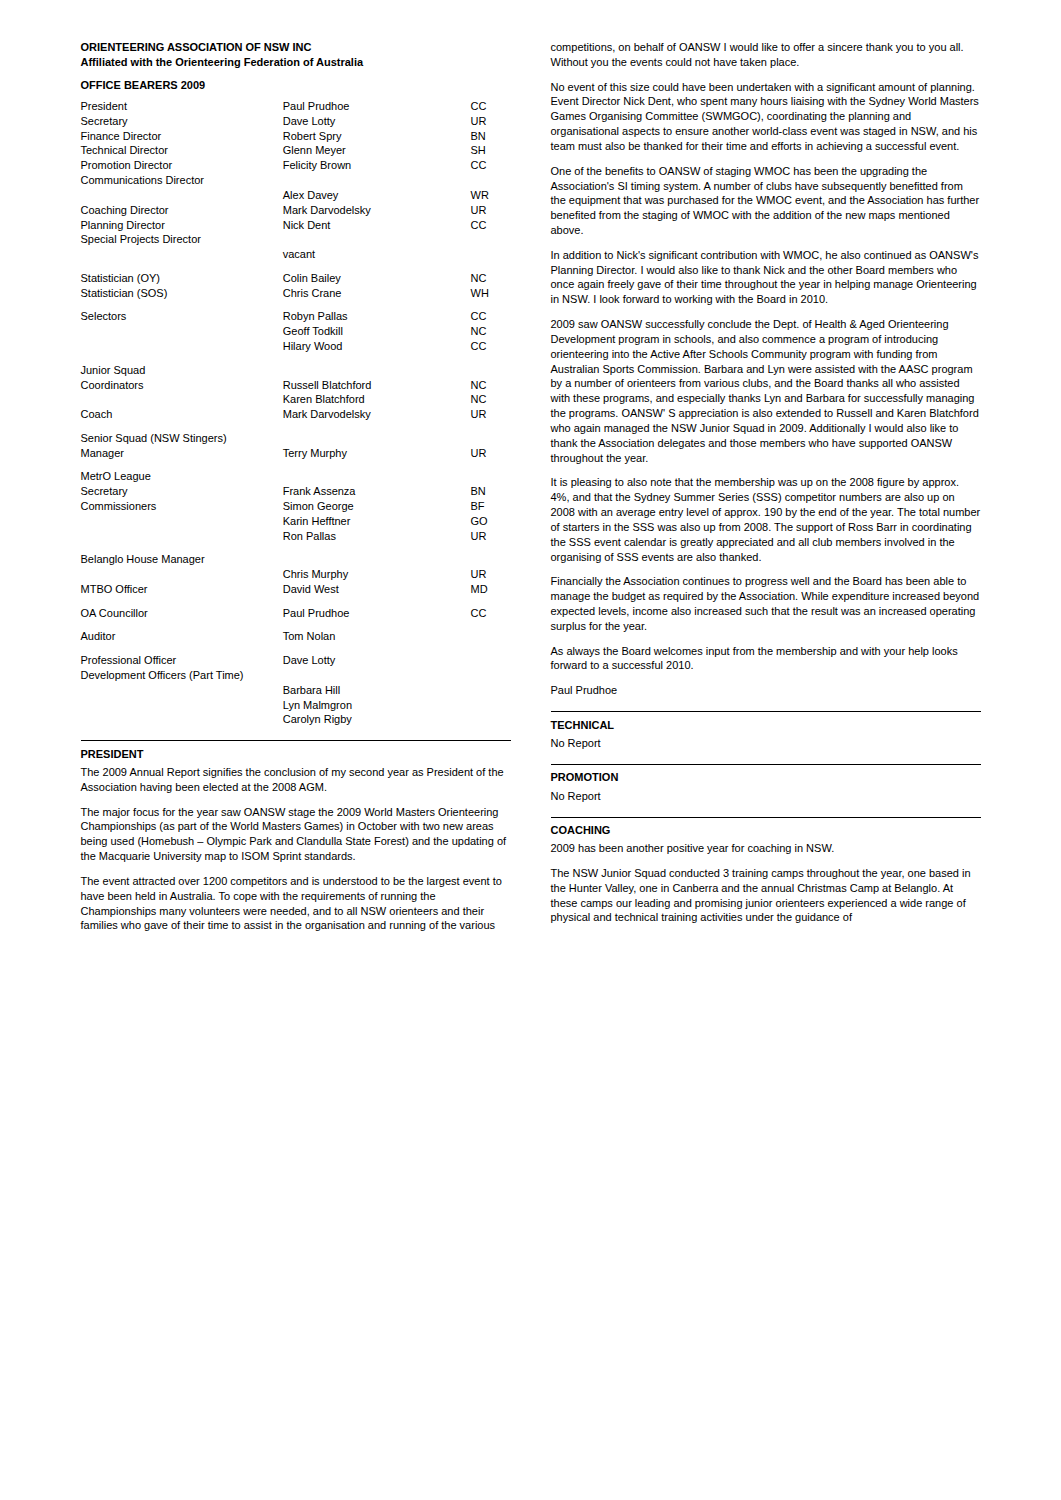ORIENTEERING ASSOCIATION OF NSW INC
Affiliated with the Orienteering Federation of Australia
OFFICE BEARERS 2009
| President | Paul Prudhoe | CC |
| Secretary | Dave Lotty | UR |
| Finance Director | Robert Spry | BN |
| Technical Director | Glenn Meyer | SH |
| Promotion Director | Felicity Brown | CC |
| Communications Director |
| | Alex Davey | WR |
| Coaching Director | Mark Darvodelsky | UR |
| Planning Director | Nick Dent | CC |
| Special Projects Director |
| | vacant | |
| Statistician (OY) | Colin Bailey | NC |
| Statistician (SOS) | Chris Crane | WH |
| Selectors | Robyn Pallas | CC |
| | Geoff Todkill | NC |
| | Hilary Wood | CC |
| Junior Squad |
| Coordinators | Russell Blatchford | NC |
| | Karen Blatchford | NC |
| Coach | Mark Darvodelsky | UR |
| Senior Squad (NSW Stingers) |
| Manager | Terry Murphy | UR |
| MetrO League |
| Secretary | Frank Assenza | BN |
| Commissioners | Simon George | BF |
| | Karin Hefftner | GO |
| | Ron Pallas | UR |
| Belanglo House Manager |
| | Chris Murphy | UR |
| MTBO Officer | David West | MD |
| OA Councillor | Paul Prudhoe | CC |
| Auditor | Tom Nolan | |
| Professional Officer | Dave Lotty | |
| Development Officers (Part Time) |
| | Barbara Hill | |
| | Lyn Malmgron | |
| | Carolyn Rigby | |
PRESIDENT
The 2009 Annual Report signifies the conclusion of my second year as President of the Association having been elected at the 2008 AGM.
The major focus for the year saw OANSW stage the 2009 World Masters Orienteering Championships (as part of the World Masters Games) in October with two new areas being used (Homebush – Olympic Park and Clandulla State Forest) and the updating of the Macquarie University map to ISOM Sprint standards.
The event attracted over 1200 competitors and is understood to be the largest event to have been held in Australia. To cope with the requirements of running the Championships many volunteers were needed, and to all NSW orienteers and their families who gave of their time to assist in the organisation and running of the various competitions, on behalf of OANSW I would like to offer a sincere thank you to you all. Without you the events could not have taken place.
No event of this size could have been undertaken with a significant amount of planning. Event Director Nick Dent, who spent many hours liaising with the Sydney World Masters Games Organising Committee (SWMGOC), coordinating the planning and organisational aspects to ensure another world-class event was staged in NSW, and his team must also be thanked for their time and efforts in achieving a successful event.
One of the benefits to OANSW of staging WMOC has been the upgrading the Association's SI timing system. A number of clubs have subsequently benefitted from the equipment that was purchased for the WMOC event, and the Association has further benefited from the staging of WMOC with the addition of the new maps mentioned above.
In addition to Nick's significant contribution with WMOC, he also continued as OANSW's Planning Director. I would also like to thank Nick and the other Board members who once again freely gave of their time throughout the year in helping manage Orienteering in NSW. I look forward to working with the Board in 2010.
2009 saw OANSW successfully conclude the Dept. of Health & Aged Orienteering Development program in schools, and also commence a program of introducing orienteering into the Active After Schools Community program with funding from Australian Sports Commission. Barbara and Lyn were assisted with the AASC program by a number of orienteers from various clubs, and the Board thanks all who assisted with these programs, and especially thanks Lyn and Barbara for successfully managing the programs. OANSW' S appreciation is also extended to Russell and Karen Blatchford who again managed the NSW Junior Squad in 2009. Additionally I would also like to thank the Association delegates and those members who have supported OANSW throughout the year.
It is pleasing to also note that the membership was up on the 2008 figure by approx. 4%, and that the Sydney Summer Series (SSS) competitor numbers are also up on 2008 with an average entry level of approx. 190 by the end of the year. The total number of starters in the SSS was also up from 2008. The support of Ross Barr in coordinating the SSS event calendar is greatly appreciated and all club members involved in the organising of SSS events are also thanked.
Financially the Association continues to progress well and the Board has been able to manage the budget as required by the Association. While expenditure increased beyond expected levels, income also increased such that the result was an increased operating surplus for the year.
As always the Board welcomes input from the membership and with your help looks forward to a successful 2010.
Paul Prudhoe
TECHNICAL
No Report
PROMOTION
No Report
COACHING
2009 has been another positive year for coaching in NSW.
The NSW Junior Squad conducted 3 training camps throughout the year, one based in the Hunter Valley, one in Canberra and the annual Christmas Camp at Belanglo. At these camps our leading and promising junior orienteers experienced a wide range of physical and technical training activities under the guidance of